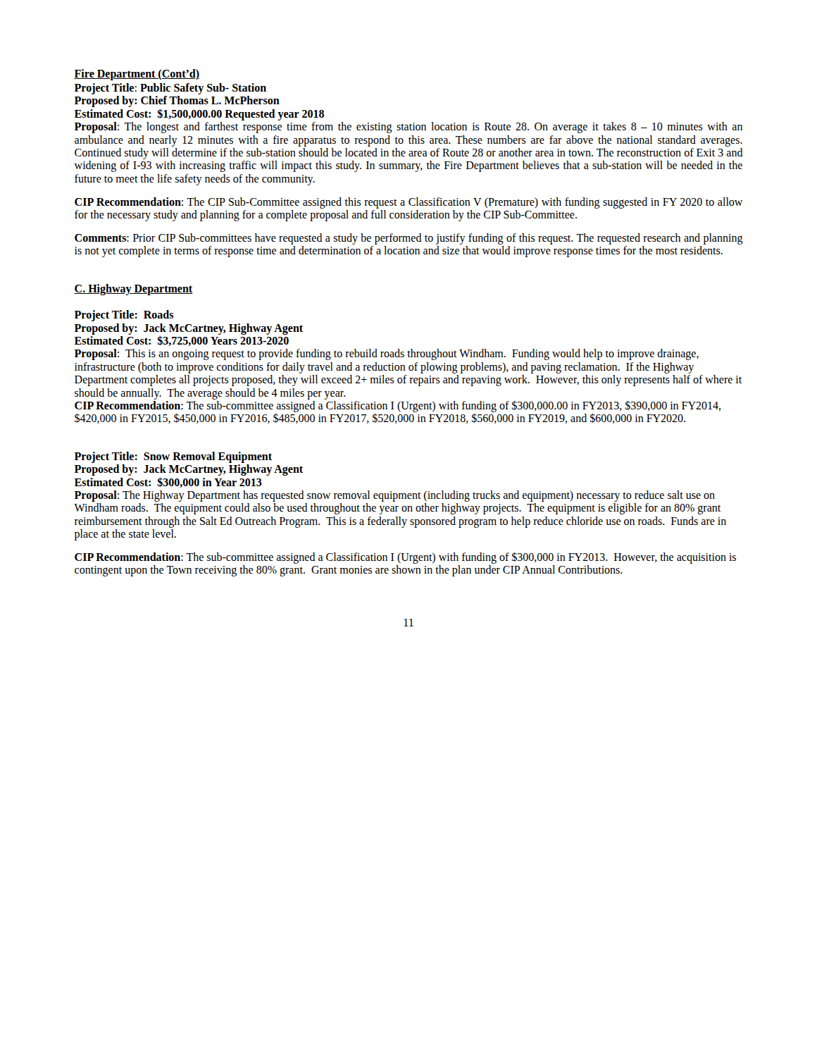Fire Department (Cont’d)
Project Title: Public Safety Sub- Station
Proposed by: Chief Thomas L. McPherson
Estimated Cost: $1,500,000.00 Requested year 2018
Proposal: The longest and farthest response time from the existing station location is Route 28. On average it takes 8 – 10 minutes with an ambulance and nearly 12 minutes with a fire apparatus to respond to this area. These numbers are far above the national standard averages. Continued study will determine if the sub-station should be located in the area of Route 28 or another area in town. The reconstruction of Exit 3 and widening of I-93 with increasing traffic will impact this study. In summary, the Fire Department believes that a sub-station will be needed in the future to meet the life safety needs of the community.
CIP Recommendation: The CIP Sub-Committee assigned this request a Classification V (Premature) with funding suggested in FY 2020 to allow for the necessary study and planning for a complete proposal and full consideration by the CIP Sub-Committee.
Comments: Prior CIP Sub-committees have requested a study be performed to justify funding of this request. The requested research and planning is not yet complete in terms of response time and determination of a location and size that would improve response times for the most residents.
C. Highway Department
Project Title: Roads
Proposed by: Jack McCartney, Highway Agent
Estimated Cost: $3,725,000 Years 2013-2020
Proposal: This is an ongoing request to provide funding to rebuild roads throughout Windham. Funding would help to improve drainage, infrastructure (both to improve conditions for daily travel and a reduction of plowing problems), and paving reclamation. If the Highway Department completes all projects proposed, they will exceed 2+ miles of repairs and repaving work. However, this only represents half of where it should be annually. The average should be 4 miles per year.
CIP Recommendation: The sub-committee assigned a Classification I (Urgent) with funding of $300,000.00 in FY2013, $390,000 in FY2014, $420,000 in FY2015, $450,000 in FY2016, $485,000 in FY2017, $520,000 in FY2018, $560,000 in FY2019, and $600,000 in FY2020.
Project Title: Snow Removal Equipment
Proposed by: Jack McCartney, Highway Agent
Estimated Cost: $300,000 in Year 2013
Proposal: The Highway Department has requested snow removal equipment (including trucks and equipment) necessary to reduce salt use on Windham roads. The equipment could also be used throughout the year on other highway projects. The equipment is eligible for an 80% grant reimbursement through the Salt Ed Outreach Program. This is a federally sponsored program to help reduce chloride use on roads. Funds are in place at the state level.
CIP Recommendation: The sub-committee assigned a Classification I (Urgent) with funding of $300,000 in FY2013. However, the acquisition is contingent upon the Town receiving the 80% grant. Grant monies are shown in the plan under CIP Annual Contributions.
11